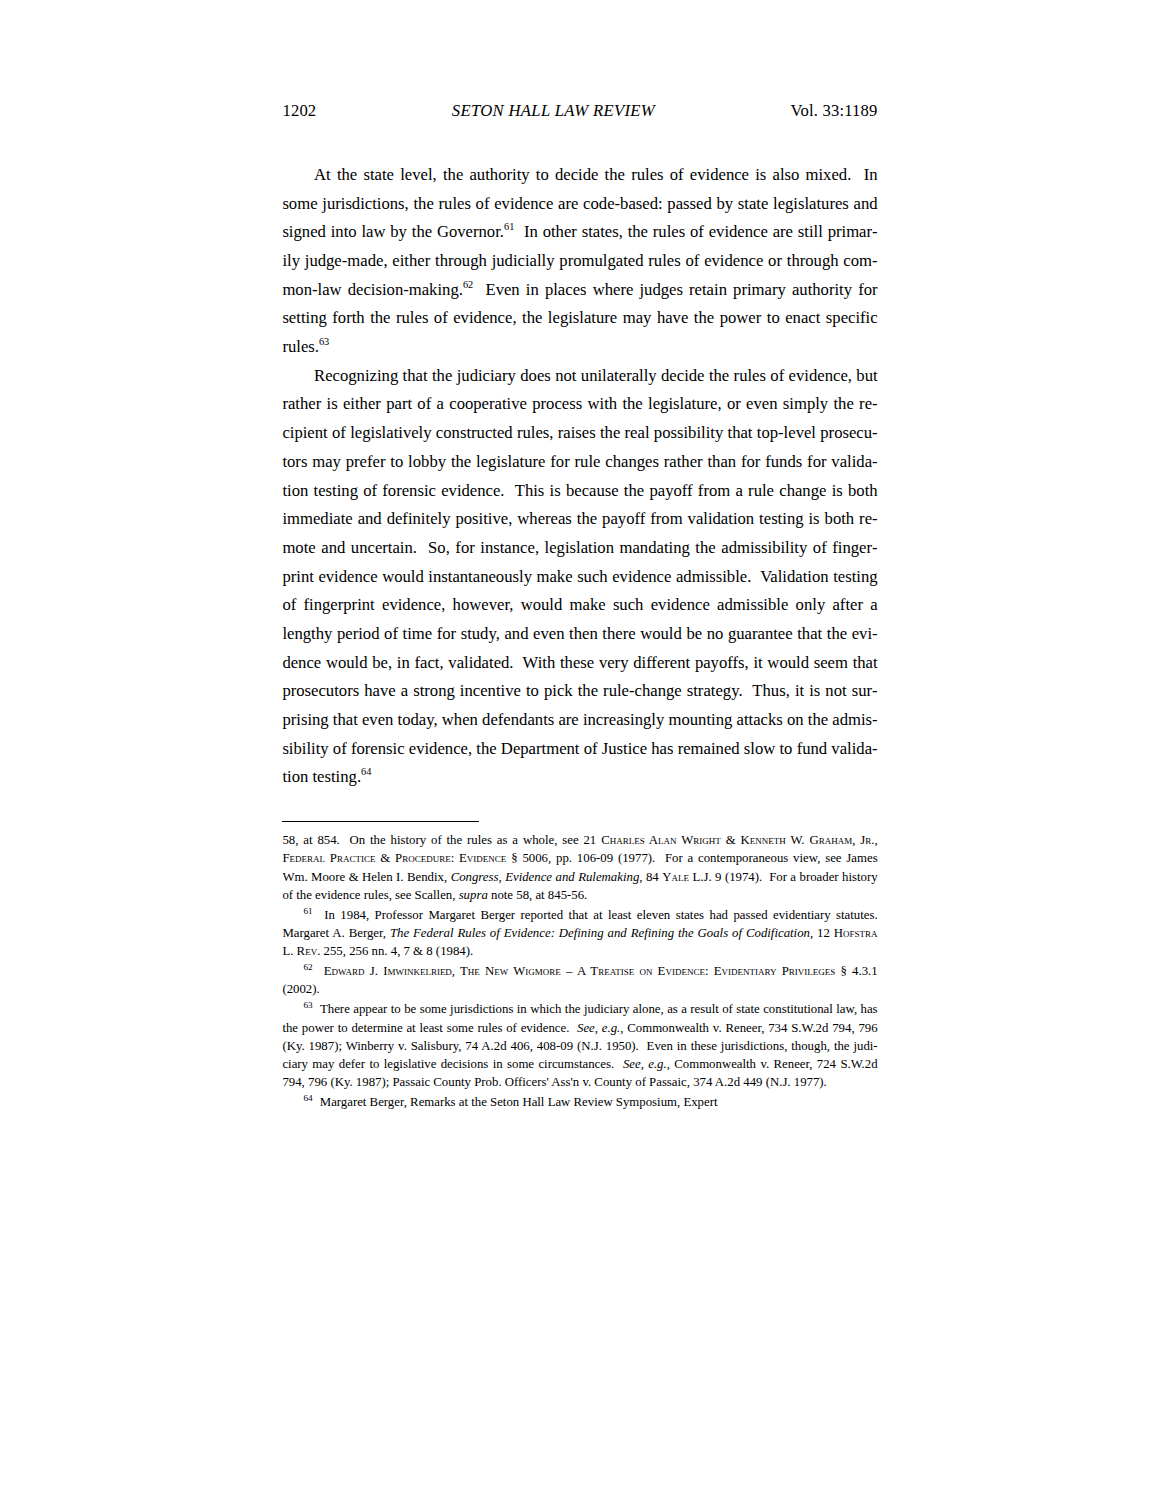1202 SETON HALL LAW REVIEW Vol. 33:1189
At the state level, the authority to decide the rules of evidence is also mixed. In some jurisdictions, the rules of evidence are code-based: passed by state legislatures and signed into law by the Governor.61 In other states, the rules of evidence are still primarily judge-made, either through judicially promulgated rules of evidence or through common-law decision-making.62 Even in places where judges retain primary authority for setting forth the rules of evidence, the legislature may have the power to enact specific rules.63
Recognizing that the judiciary does not unilaterally decide the rules of evidence, but rather is either part of a cooperative process with the legislature, or even simply the recipient of legislatively constructed rules, raises the real possibility that top-level prosecutors may prefer to lobby the legislature for rule changes rather than for funds for validation testing of forensic evidence. This is because the payoff from a rule change is both immediate and definitely positive, whereas the payoff from validation testing is both remote and uncertain. So, for instance, legislation mandating the admissibility of fingerprint evidence would instantaneously make such evidence admissible. Validation testing of fingerprint evidence, however, would make such evidence admissible only after a lengthy period of time for study, and even then there would be no guarantee that the evidence would be, in fact, validated. With these very different payoffs, it would seem that prosecutors have a strong incentive to pick the rule-change strategy. Thus, it is not surprising that even today, when defendants are increasingly mounting attacks on the admissibility of forensic evidence, the Department of Justice has remained slow to fund validation testing.64
58, at 854. On the history of the rules as a whole, see 21 Charles Alan Wright & Kenneth W. Graham, Jr., Federal Practice & Procedure: Evidence § 5006, pp. 106-09 (1977). For a contemporaneous view, see James Wm. Moore & Helen I. Bendix, Congress, Evidence and Rulemaking, 84 Yale L.J. 9 (1974). For a broader history of the evidence rules, see Scallen, supra note 58, at 845-56.
61 In 1984, Professor Margaret Berger reported that at least eleven states had passed evidentiary statutes. Margaret A. Berger, The Federal Rules of Evidence: Defining and Refining the Goals of Codification, 12 Hofstra L. Rev. 255, 256 nn. 4, 7 & 8 (1984).
62 Edward J. Imwinkelried, The New Wigmore – A Treatise on Evidence: Evidentiary Privileges § 4.3.1 (2002).
63 There appear to be some jurisdictions in which the judiciary alone, as a result of state constitutional law, has the power to determine at least some rules of evidence. See, e.g., Commonwealth v. Reneer, 734 S.W.2d 794, 796 (Ky. 1987); Winberry v. Salisbury, 74 A.2d 406, 408-09 (N.J. 1950). Even in these jurisdictions, though, the judiciary may defer to legislative decisions in some circumstances. See, e.g., Commonwealth v. Reneer, 724 S.W.2d 794, 796 (Ky. 1987); Passaic County Prob. Officers' Ass'n v. County of Passaic, 374 A.2d 449 (N.J. 1977).
64 Margaret Berger, Remarks at the Seton Hall Law Review Symposium, Expert